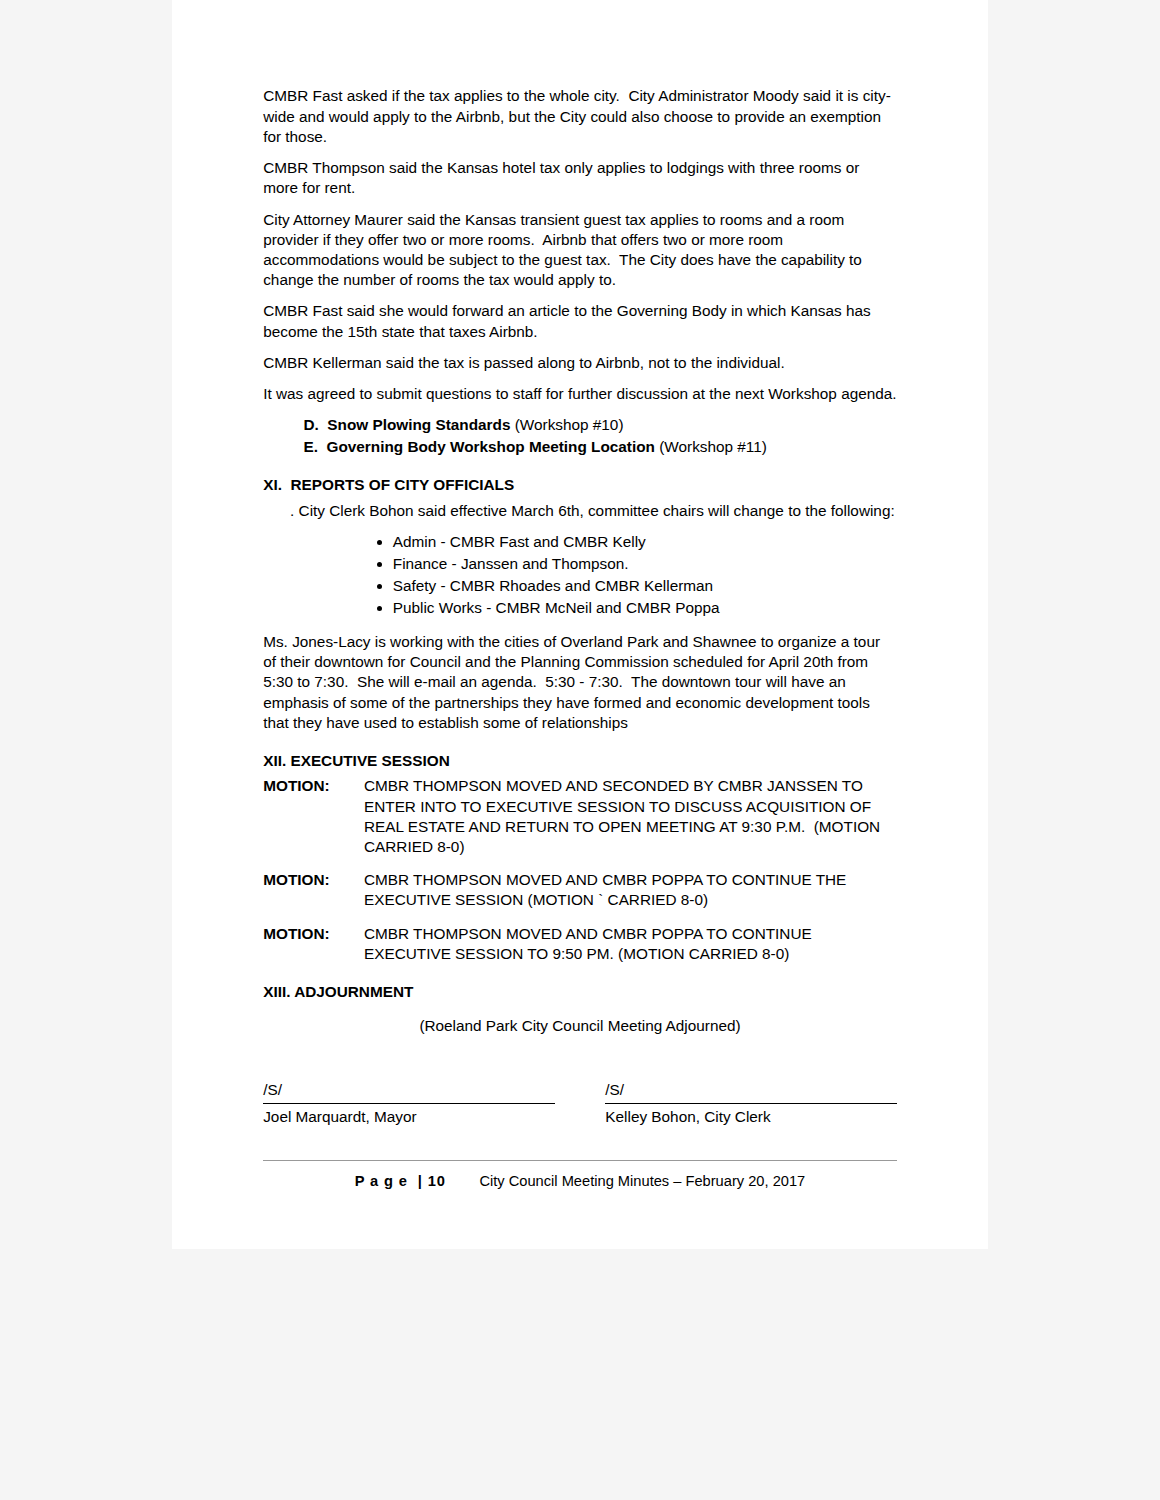CMBR Fast asked if the tax applies to the whole city. City Administrator Moody said it is city-wide and would apply to the Airbnb, but the City could also choose to provide an exemption for those.
CMBR Thompson said the Kansas hotel tax only applies to lodgings with three rooms or more for rent.
City Attorney Maurer said the Kansas transient guest tax applies to rooms and a room provider if they offer two or more rooms. Airbnb that offers two or more room accommodations would be subject to the guest tax. The City does have the capability to change the number of rooms the tax would apply to.
CMBR Fast said she would forward an article to the Governing Body in which Kansas has become the 15th state that taxes Airbnb.
CMBR Kellerman said the tax is passed along to Airbnb, not to the individual.
It was agreed to submit questions to staff for further discussion at the next Workshop agenda.
D. Snow Plowing Standards (Workshop #10)
E. Governing Body Workshop Meeting Location (Workshop #11)
XI. REPORTS OF CITY OFFICIALS
. City Clerk Bohon said effective March 6th, committee chairs will change to the following:
Admin - CMBR Fast and CMBR Kelly
Finance - Janssen and Thompson.
Safety - CMBR Rhoades and CMBR Kellerman
Public Works - CMBR McNeil and CMBR Poppa
Ms. Jones-Lacy is working with the cities of Overland Park and Shawnee to organize a tour of their downtown for Council and the Planning Commission scheduled for April 20th from 5:30 to 7:30. She will e-mail an agenda. 5:30 - 7:30. The downtown tour will have an emphasis of some of the partnerships they have formed and economic development tools that they have used to establish some of relationships
XII. EXECUTIVE SESSION
MOTION:
CMBR THOMPSON MOVED AND SECONDED BY CMBR JANSSEN TO ENTER INTO TO EXECUTIVE SESSION TO DISCUSS ACQUISITION OF REAL ESTATE AND RETURN TO OPEN MEETING AT 9:30 P.M. (MOTION CARRIED 8-0)
MOTION:
CMBR THOMPSON MOVED AND CMBR POPPA TO CONTINUE THE EXECUTIVE SESSION (MOTION ` CARRIED 8-0)
MOTION:
CMBR THOMPSON MOVED AND CMBR POPPA TO CONTINUE EXECUTIVE SESSION TO 9:50 PM. (MOTION CARRIED 8-0)
XIII. ADJOURNMENT
(Roeland Park City Council Meeting Adjourned)
/S/
Joel Marquardt, Mayor
/S/
Kelley Bohon, City Clerk
P a g e | 10 City Council Meeting Minutes – February 20, 2017